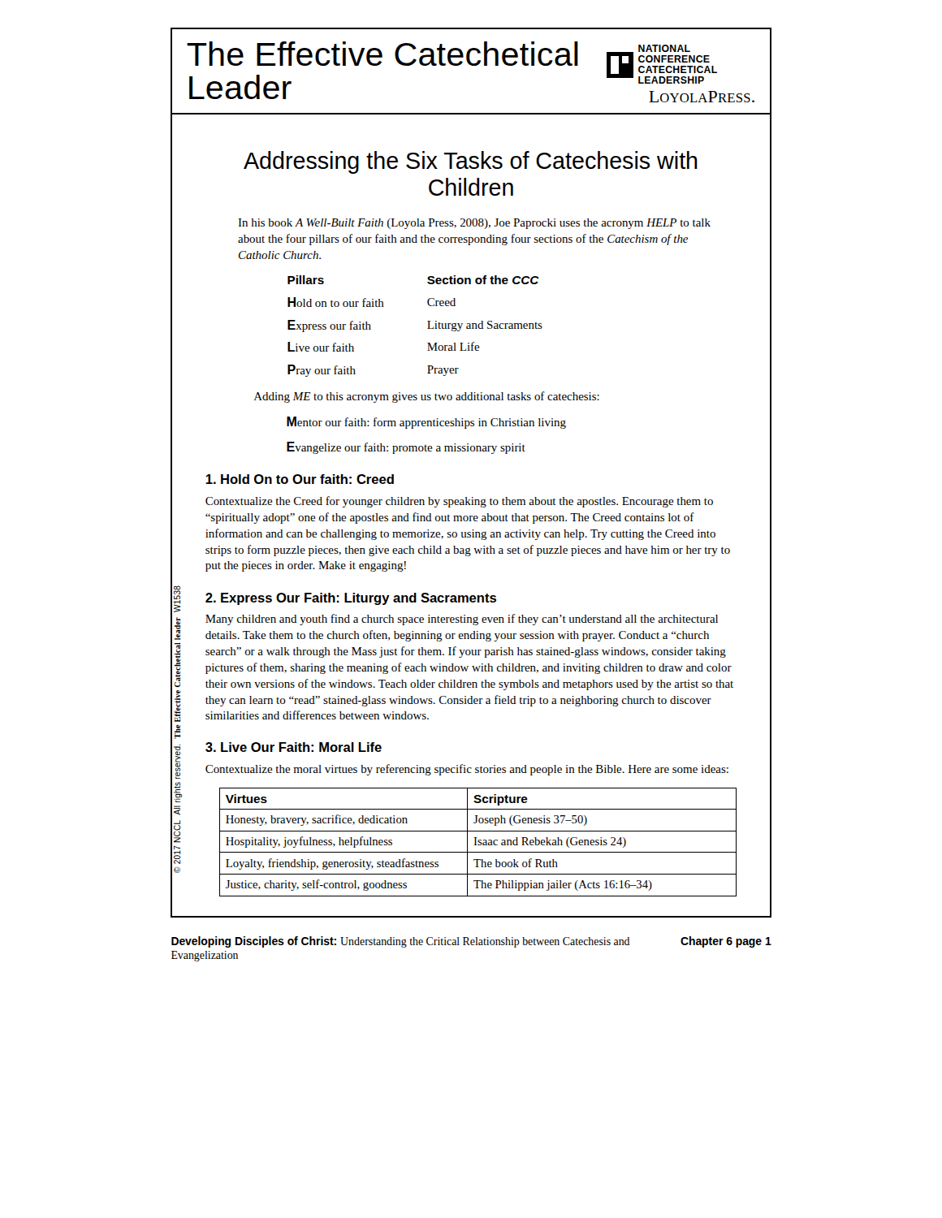The Effective Catechetical Leader
NATIONAL CONFERENCE
CATECHETICAL LEADERSHIP
LOYOLAPRESS.
© 2017 NCCL All rights reserved. The Effective Catechetical leader W1538
Addressing the Six Tasks of Catechesis with Children
In his book A Well-Built Faith (Loyola Press, 2008), Joe Paprocki uses the acronym HELP to talk about the four pillars of our faith and the corresponding four sections of the Catechism of the Catholic Church.
| Pillars | Section of the CCC |
| --- | --- |
| H old on to our faith | Creed |
| E xpress our faith | Liturgy and Sacraments |
| L ive our faith | Moral Life |
| P ray our faith | Prayer |
Adding ME to this acronym gives us two additional tasks of catechesis:
Mentor our faith: form apprenticeships in Christian living
Evangelize our faith: promote a missionary spirit
1. Hold On to Our faith: Creed
Contextualize the Creed for younger children by speaking to them about the apostles. Encourage them to “spiritually adopt” one of the apostles and find out more about that person. The Creed contains lot of information and can be challenging to memorize, so using an activity can help. Try cutting the Creed into strips to form puzzle pieces, then give each child a bag with a set of puzzle pieces and have him or her try to put the pieces in order. Make it engaging!
2. Express Our Faith: Liturgy and Sacraments
Many children and youth find a church space interesting even if they can’t understand all the architectural details. Take them to the church often, beginning or ending your session with prayer. Conduct a “church search” or a walk through the Mass just for them. If your parish has stained-glass windows, consider taking pictures of them, sharing the meaning of each window with children, and inviting children to draw and color their own versions of the windows. Teach older children the symbols and metaphors used by the artist so that they can learn to “read” stained-glass windows. Consider a field trip to a neighboring church to discover similarities and differences between windows.
3. Live Our Faith: Moral Life
Contextualize the moral virtues by referencing specific stories and people in the Bible. Here are some ideas:
| Virtues | Scripture |
| --- | --- |
| Honesty, bravery, sacrifice, dedication | Joseph (Genesis 37–50) |
| Hospitality, joyfulness, helpfulness | Isaac and Rebekah (Genesis 24) |
| Loyalty, friendship, generosity, steadfastness | The book of Ruth |
| Justice, charity, self-control, goodness | The Philippian jailer (Acts 16:16–34) |
Developing Disciples of Christ: Understanding the Critical Relationship between Catechesis and Evangelization
Chapter 6 page 1